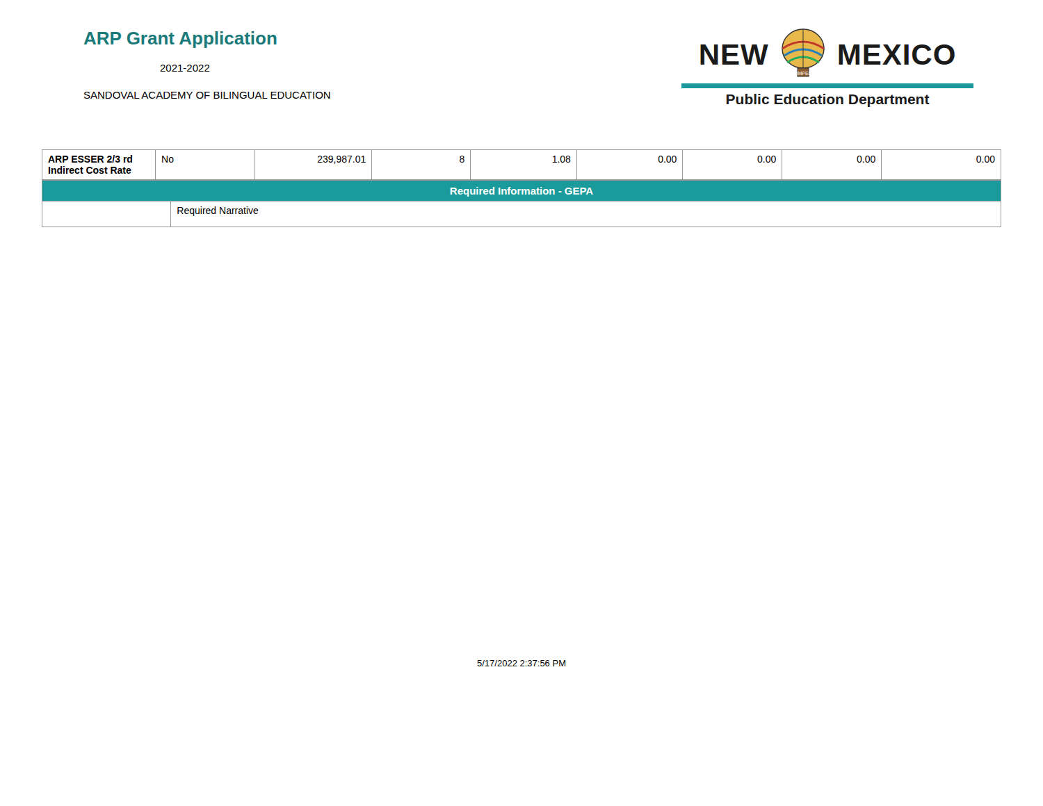ARP Grant Application
2021-2022
SANDOVAL ACADEMY OF BILINGUAL EDUCATION
NEW NMPED MEXICO
Public Education Department
| ARP ESSER 2/3 rd Indirect Cost Rate | No | 239,987.01 | 8 | 1.08 | 0.00 | 0.00 | 0.00 | 0.00 |
| Required Information - GEPA |
| | Required Narrative |
5/17/2022 2:37:56 PM